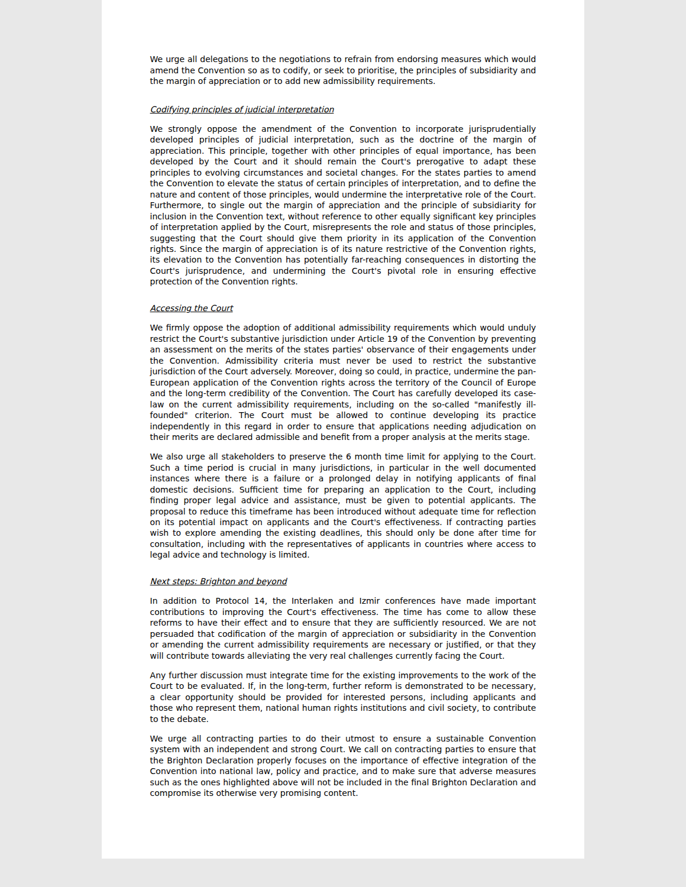We urge all delegations to the negotiations to refrain from endorsing measures which would amend the Convention so as to codify, or seek to prioritise, the principles of subsidiarity and the margin of appreciation or to add new admissibility requirements.
Codifying principles of judicial interpretation
We strongly oppose the amendment of the Convention to incorporate jurisprudentially developed principles of judicial interpretation, such as the doctrine of the margin of appreciation. This principle, together with other principles of equal importance, has been developed by the Court and it should remain the Court's prerogative to adapt these principles to evolving circumstances and societal changes. For the states parties to amend the Convention to elevate the status of certain principles of interpretation, and to define the nature and content of those principles, would undermine the interpretative role of the Court. Furthermore, to single out the margin of appreciation and the principle of subsidiarity for inclusion in the Convention text, without reference to other equally significant key principles of interpretation applied by the Court, misrepresents the role and status of those principles, suggesting that the Court should give them priority in its application of the Convention rights. Since the margin of appreciation is of its nature restrictive of the Convention rights, its elevation to the Convention has potentially far-reaching consequences in distorting the Court's jurisprudence, and undermining the Court's pivotal role in ensuring effective protection of the Convention rights.
Accessing the Court
We firmly oppose the adoption of additional admissibility requirements which would unduly restrict the Court's substantive jurisdiction under Article 19 of the Convention by preventing an assessment on the merits of the states parties' observance of their engagements under the Convention. Admissibility criteria must never be used to restrict the substantive jurisdiction of the Court adversely. Moreover, doing so could, in practice, undermine the pan-European application of the Convention rights across the territory of the Council of Europe and the long-term credibility of the Convention. The Court has carefully developed its case-law on the current admissibility requirements, including on the so-called "manifestly ill-founded" criterion. The Court must be allowed to continue developing its practice independently in this regard in order to ensure that applications needing adjudication on their merits are declared admissible and benefit from a proper analysis at the merits stage.
We also urge all stakeholders to preserve the 6 month time limit for applying to the Court. Such a time period is crucial in many jurisdictions, in particular in the well documented instances where there is a failure or a prolonged delay in notifying applicants of final domestic decisions. Sufficient time for preparing an application to the Court, including finding proper legal advice and assistance, must be given to potential applicants. The proposal to reduce this timeframe has been introduced without adequate time for reflection on its potential impact on applicants and the Court's effectiveness. If contracting parties wish to explore amending the existing deadlines, this should only be done after time for consultation, including with the representatives of applicants in countries where access to legal advice and technology is limited.
Next steps: Brighton and beyond
In addition to Protocol 14, the Interlaken and Izmir conferences have made important contributions to improving the Court's effectiveness. The time has come to allow these reforms to have their effect and to ensure that they are sufficiently resourced. We are not persuaded that codification of the margin of appreciation or subsidiarity in the Convention or amending the current admissibility requirements are necessary or justified, or that they will contribute towards alleviating the very real challenges currently facing the Court.
Any further discussion must integrate time for the existing improvements to the work of the Court to be evaluated. If, in the long-term, further reform is demonstrated to be necessary, a clear opportunity should be provided for interested persons, including applicants and those who represent them, national human rights institutions and civil society, to contribute to the debate.
We urge all contracting parties to do their utmost to ensure a sustainable Convention system with an independent and strong Court. We call on contracting parties to ensure that the Brighton Declaration properly focuses on the importance of effective integration of the Convention into national law, policy and practice, and to make sure that adverse measures such as the ones highlighted above will not be included in the final Brighton Declaration and compromise its otherwise very promising content.